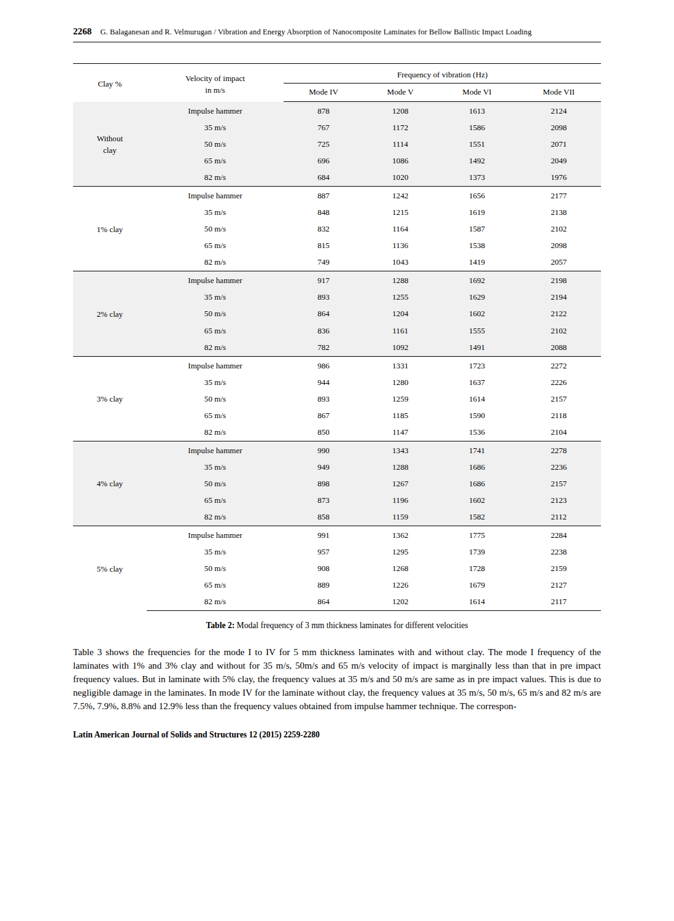2268 G. Balaganesan and R. Velmurugan / Vibration and Energy Absorption of Nanocomposite Laminates for Bellow Ballistic Impact Loading
Table 2: Modal frequency of 3 mm thickness laminates for different velocities
| Clay % | Velocity of impact in m/s | Frequency of vibration (Hz) |
| --- | --- | --- |
| Mode IV | Mode V | Mode VI | Mode VII |
| Without clay | Impulse hammer | 878 | 1208 | 1613 | 2124 |
| 35 m/s | 767 | 1172 | 1586 | 2098 |
| 50 m/s | 725 | 1114 | 1551 | 2071 |
| 65 m/s | 696 | 1086 | 1492 | 2049 |
| 82 m/s | 684 | 1020 | 1373 | 1976 |
| 1% clay | Impulse hammer | 887 | 1242 | 1656 | 2177 |
| 35 m/s | 848 | 1215 | 1619 | 2138 |
| 50 m/s | 832 | 1164 | 1587 | 2102 |
| 65 m/s | 815 | 1136 | 1538 | 2098 |
| 82 m/s | 749 | 1043 | 1419 | 2057 |
| 2% clay | Impulse hammer | 917 | 1288 | 1692 | 2198 |
| 35 m/s | 893 | 1255 | 1629 | 2194 |
| 50 m/s | 864 | 1204 | 1602 | 2122 |
| 65 m/s | 836 | 1161 | 1555 | 2102 |
| 82 m/s | 782 | 1092 | 1491 | 2088 |
| 3% clay | Impulse hammer | 986 | 1331 | 1723 | 2272 |
| 35 m/s | 944 | 1280 | 1637 | 2226 |
| 50 m/s | 893 | 1259 | 1614 | 2157 |
| 65 m/s | 867 | 1185 | 1590 | 2118 |
| 82 m/s | 850 | 1147 | 1536 | 2104 |
| 4% clay | Impulse hammer | 990 | 1343 | 1741 | 2278 |
| 35 m/s | 949 | 1288 | 1686 | 2236 |
| 50 m/s | 898 | 1267 | 1686 | 2157 |
| 65 m/s | 873 | 1196 | 1602 | 2123 |
| 82 m/s | 858 | 1159 | 1582 | 2112 |
| 5% clay | Impulse hammer | 991 | 1362 | 1775 | 2284 |
| 35 m/s | 957 | 1295 | 1739 | 2238 |
| 50 m/s | 908 | 1268 | 1728 | 2159 |
| 65 m/s | 889 | 1226 | 1679 | 2127 |
| 82 m/s | 864 | 1202 | 1614 | 2117 |
Table 3 shows the frequencies for the mode I to IV for 5 mm thickness laminates with and without clay. The mode I frequency of the laminates with 1% and 3% clay and without for 35 m/s, 50m/s and 65 m/s velocity of impact is marginally less than that in pre impact frequency values. But in laminate with 5% clay, the frequency values at 35 m/s and 50 m/s are same as in pre impact values. This is due to negligible damage in the laminates. In mode IV for the laminate without clay, the frequency values at 35 m/s, 50 m/s, 65 m/s and 82 m/s are 7.5%, 7.9%, 8.8% and 12.9% less than the frequency values obtained from impulse hammer technique. The correspon-
Latin American Journal of Solids and Structures 12 (2015) 2259-2280